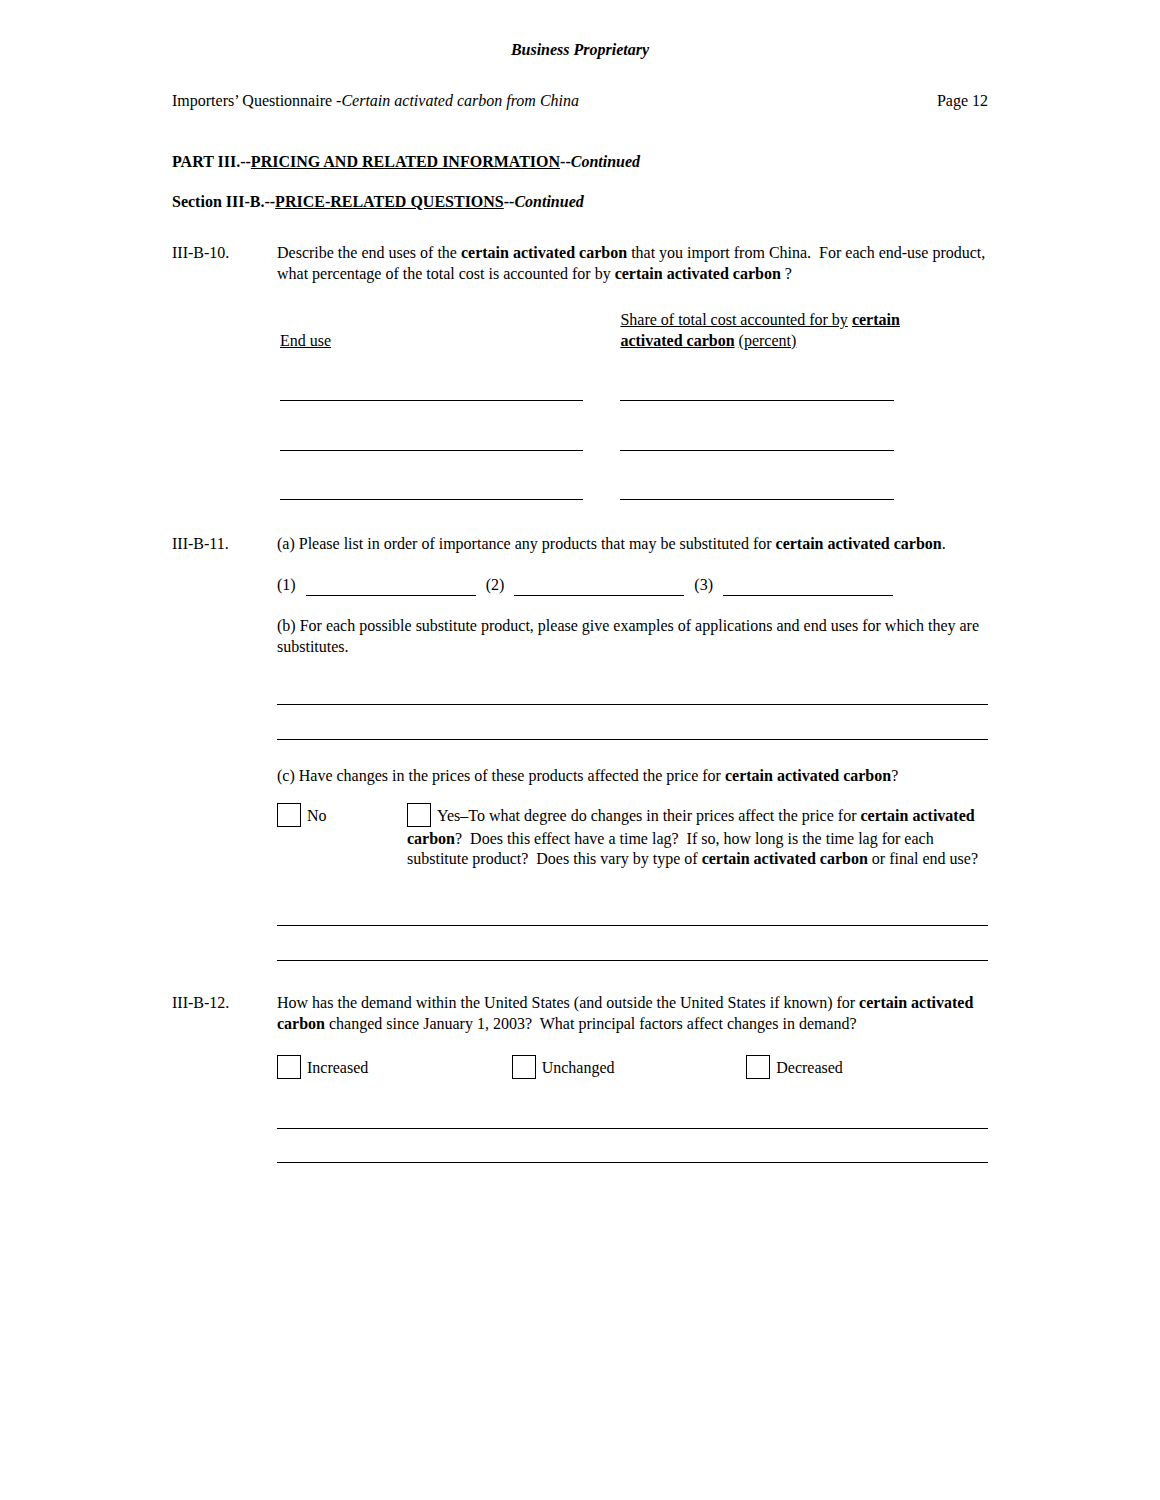Business Proprietary
Importers’ Questionnaire -Certain activated carbon from China
Page 12
PART III.--PRICING AND RELATED INFORMATION--Continued
Section III-B.--PRICE-RELATED QUESTIONS--Continued
III-B-10.
Describe the end uses of the certain activated carbon that you import from China. For each end-use product, what percentage of the total cost is accounted for by certain activated carbon ?
| End use | Share of total cost accounted for by certain activated carbon (percent) |
III-B-11.
(a) Please list in order of importance any products that may be substituted for certain activated carbon.
(1) (2) (3)
(b) For each possible substitute product, please give examples of applications and end uses for which they are substitutes.
(c) Have changes in the prices of these products affected the price for certain activated carbon?
No
Yes–To what degree do changes in their prices affect the price for certain activated carbon? Does this effect have a time lag? If so, how long is the time lag for each substitute product? Does this vary by type of certain activated carbon or final end use?
III-B-12.
How has the demand within the United States (and outside the United States if known) for certain activated carbon changed since January 1, 2003? What principal factors affect changes in demand?
Increased
Unchanged
Decreased